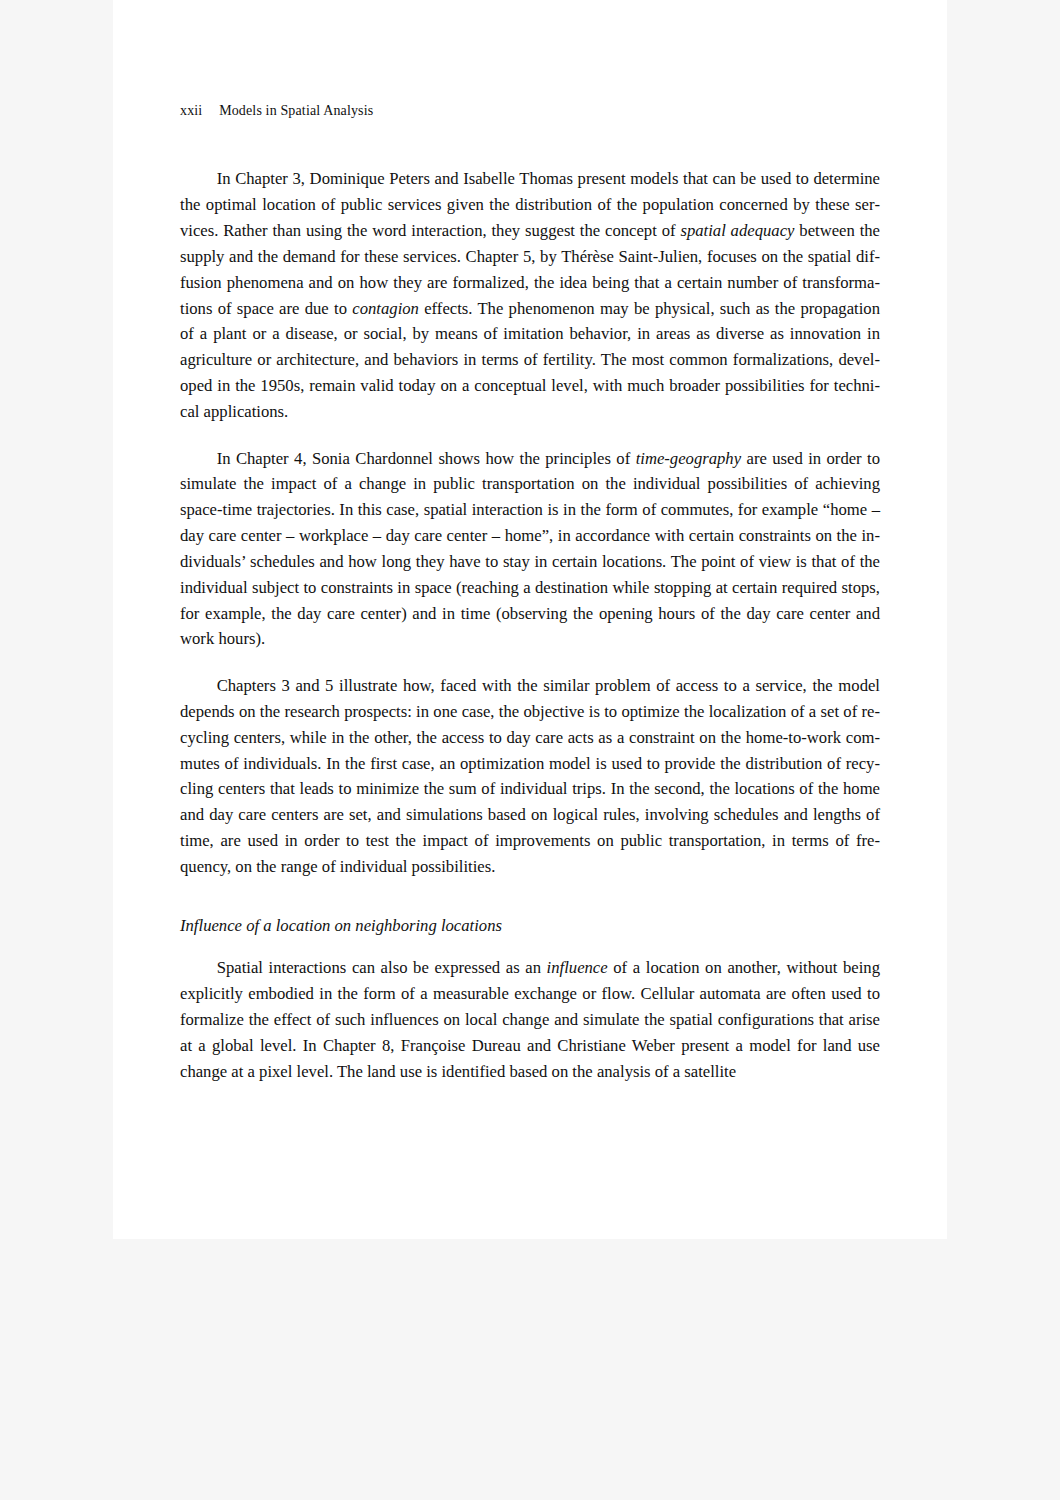xxii Models in Spatial Analysis
In Chapter 3, Dominique Peters and Isabelle Thomas present models that can be used to determine the optimal location of public services given the distribution of the population concerned by these services. Rather than using the word interaction, they suggest the concept of spatial adequacy between the supply and the demand for these services. Chapter 5, by Thérèse Saint-Julien, focuses on the spatial diffusion phenomena and on how they are formalized, the idea being that a certain number of transformations of space are due to contagion effects. The phenomenon may be physical, such as the propagation of a plant or a disease, or social, by means of imitation behavior, in areas as diverse as innovation in agriculture or architecture, and behaviors in terms of fertility. The most common formalizations, developed in the 1950s, remain valid today on a conceptual level, with much broader possibilities for technical applications.
In Chapter 4, Sonia Chardonnel shows how the principles of time-geography are used in order to simulate the impact of a change in public transportation on the individual possibilities of achieving space-time trajectories. In this case, spatial interaction is in the form of commutes, for example “home – day care center – workplace – day care center – home”, in accordance with certain constraints on the individuals’ schedules and how long they have to stay in certain locations. The point of view is that of the individual subject to constraints in space (reaching a destination while stopping at certain required stops, for example, the day care center) and in time (observing the opening hours of the day care center and work hours).
Chapters 3 and 5 illustrate how, faced with the similar problem of access to a service, the model depends on the research prospects: in one case, the objective is to optimize the localization of a set of recycling centers, while in the other, the access to day care acts as a constraint on the home-to-work commutes of individuals. In the first case, an optimization model is used to provide the distribution of recycling centers that leads to minimize the sum of individual trips. In the second, the locations of the home and day care centers are set, and simulations based on logical rules, involving schedules and lengths of time, are used in order to test the impact of improvements on public transportation, in terms of frequency, on the range of individual possibilities.
Influence of a location on neighboring locations
Spatial interactions can also be expressed as an influence of a location on another, without being explicitly embodied in the form of a measurable exchange or flow. Cellular automata are often used to formalize the effect of such influences on local change and simulate the spatial configurations that arise at a global level. In Chapter 8, Françoise Dureau and Christiane Weber present a model for land use change at a pixel level. The land use is identified based on the analysis of a satellite